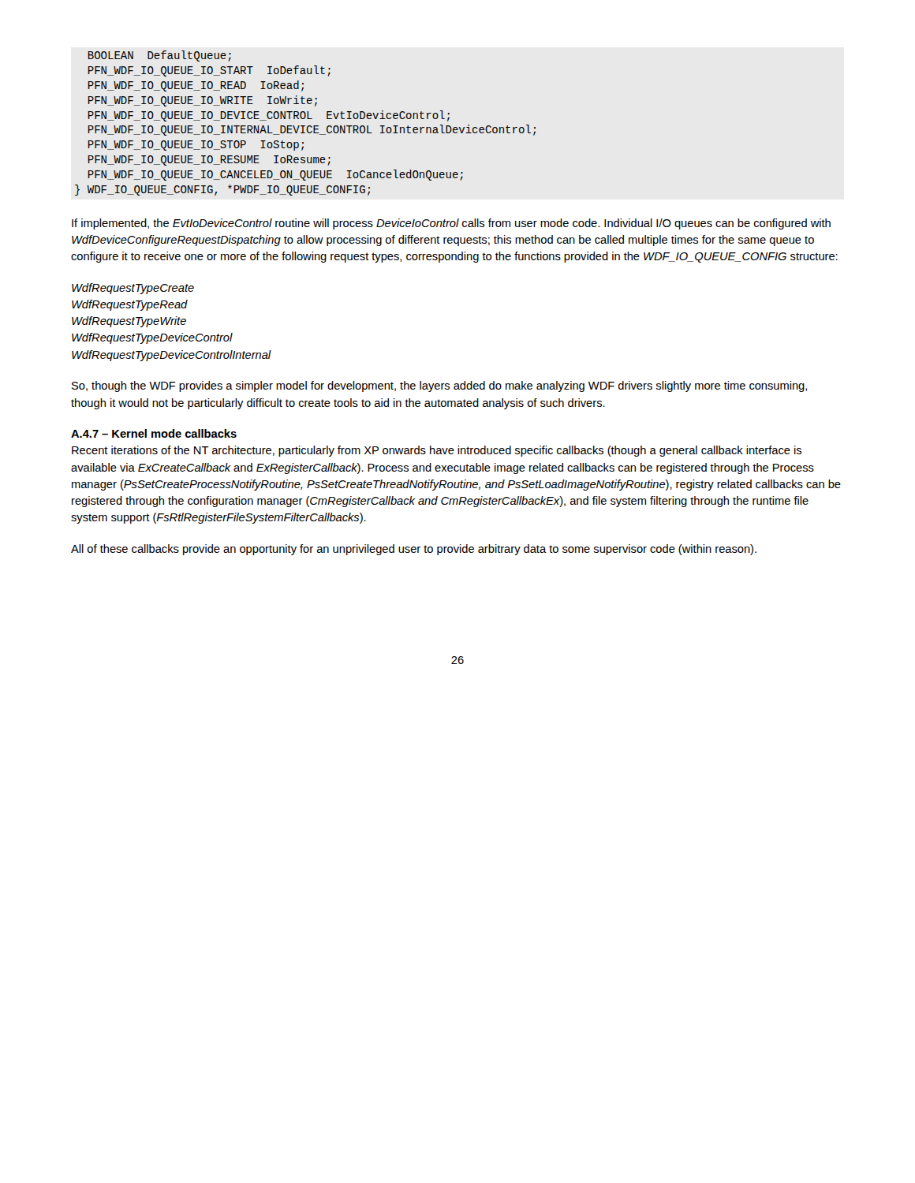BOOLEAN  DefaultQueue;
  PFN_WDF_IO_QUEUE_IO_START  IoDefault;
  PFN_WDF_IO_QUEUE_IO_READ  IoRead;
  PFN_WDF_IO_QUEUE_IO_WRITE  IoWrite;
  PFN_WDF_IO_QUEUE_IO_DEVICE_CONTROL  EvtIoDeviceControl;
  PFN_WDF_IO_QUEUE_IO_INTERNAL_DEVICE_CONTROL IoInternalDeviceControl;
  PFN_WDF_IO_QUEUE_IO_STOP  IoStop;
  PFN_WDF_IO_QUEUE_IO_RESUME  IoResume;
  PFN_WDF_IO_QUEUE_IO_CANCELED_ON_QUEUE  IoCanceledOnQueue;
} WDF_IO_QUEUE_CONFIG, *PWDF_IO_QUEUE_CONFIG;
If implemented, the EvtIoDeviceControl routine will process DeviceIoControl calls from user mode code. Individual I/O queues can be configured with WdfDeviceConfigureRequestDispatching to allow processing of different requests; this method can be called multiple times for the same queue to configure it to receive one or more of the following request types, corresponding to the functions provided in the WDF_IO_QUEUE_CONFIG structure:
WdfRequestTypeCreate
WdfRequestTypeRead
WdfRequestTypeWrite
WdfRequestTypeDeviceControl
WdfRequestTypeDeviceControlInternal
So, though the WDF provides a simpler model for development, the layers added do make analyzing WDF drivers slightly more time consuming, though it would not be particularly difficult to create tools to aid in the automated analysis of such drivers.
A.4.7 – Kernel mode callbacks
Recent iterations of the NT architecture, particularly from XP onwards have introduced specific callbacks (though a general callback interface is available via ExCreateCallback and ExRegisterCallback). Process and executable image related callbacks can be registered through the Process manager (PsSetCreateProcessNotifyRoutine, PsSetCreateThreadNotifyRoutine, and PsSetLoadImageNotifyRoutine), registry related callbacks can be registered through the configuration manager (CmRegisterCallback and CmRegisterCallbackEx), and file system filtering through the runtime file system support (FsRtlRegisterFileSystemFilterCallbacks).
All of these callbacks provide an opportunity for an unprivileged user to provide arbitrary data to some supervisor code (within reason).
26